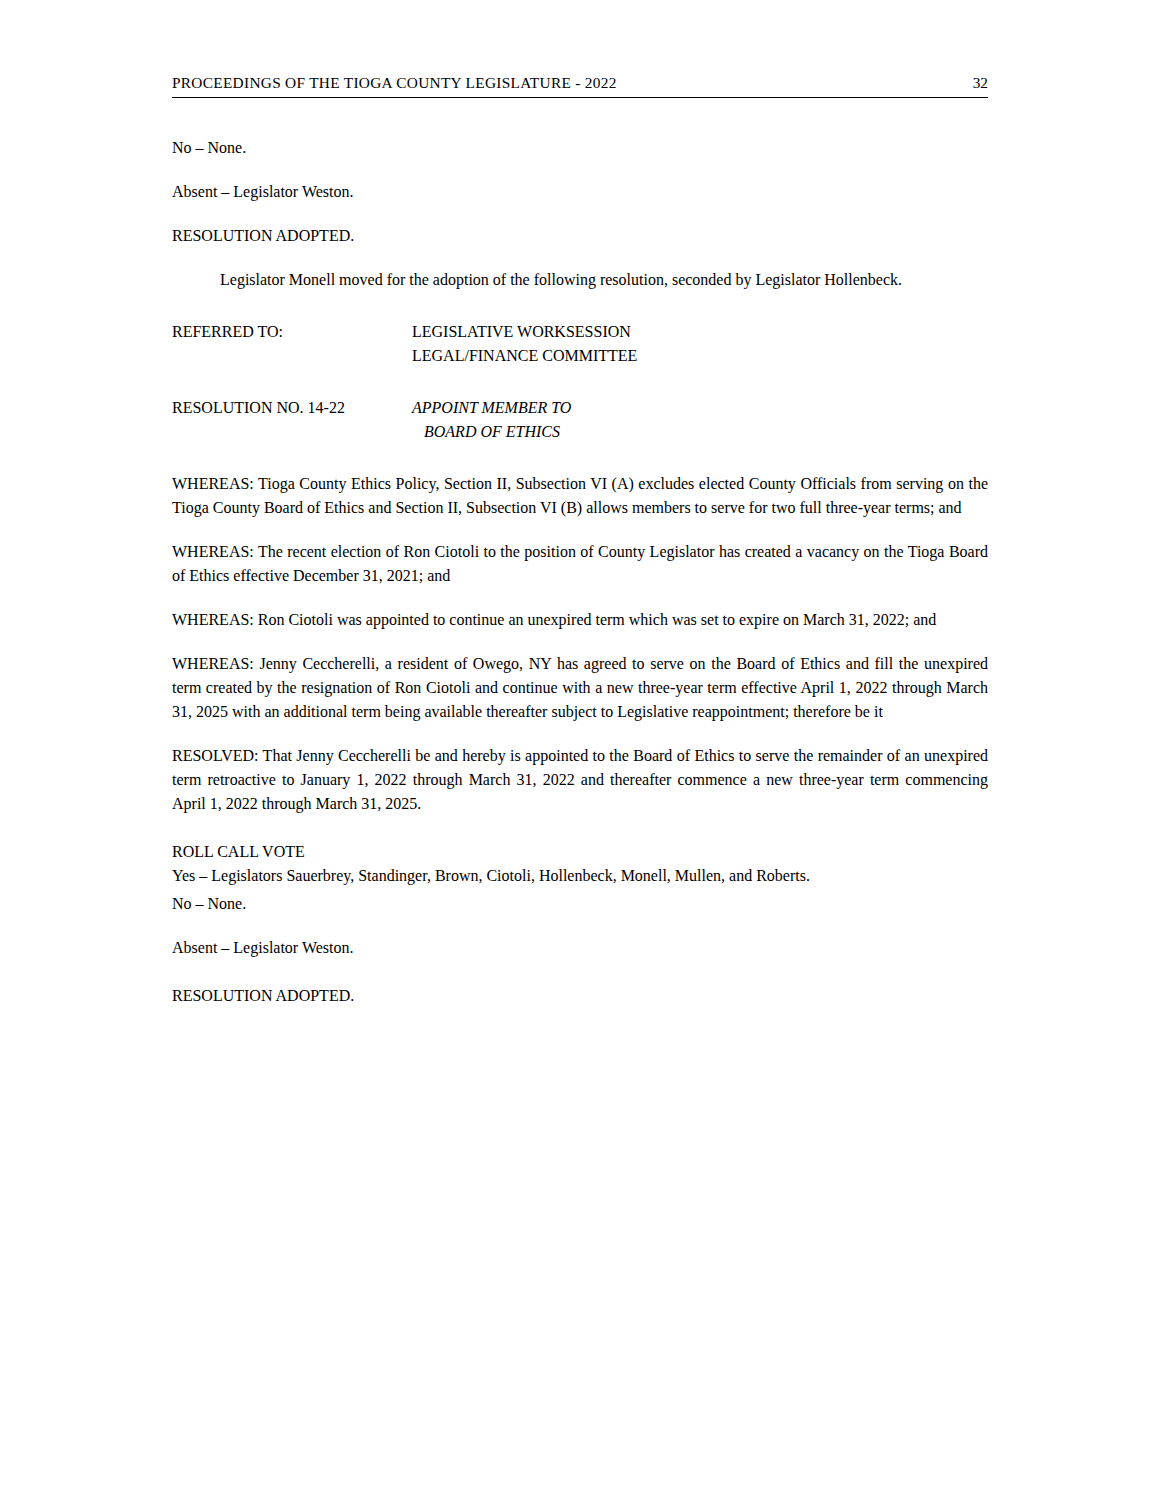PROCEEDINGS OF THE TIOGA COUNTY LEGISLATURE - 2022 32
No – None.
Absent – Legislator Weston.
RESOLUTION ADOPTED.
Legislator Monell moved for the adoption of the following resolution, seconded by Legislator Hollenbeck.
REFERRED TO:
LEGISLATIVE WORKSESSION
LEGAL/FINANCE COMMITTEE
RESOLUTION NO. 14-22
APPOINT MEMBER TOBOARD OF ETHICS
WHEREAS: Tioga County Ethics Policy, Section II, Subsection VI (A) excludes elected County Officials from serving on the Tioga County Board of Ethics and Section II, Subsection VI (B) allows members to serve for two full three-year terms; and
WHEREAS: The recent election of Ron Ciotoli to the position of County Legislator has created a vacancy on the Tioga Board of Ethics effective December 31, 2021; and
WHEREAS: Ron Ciotoli was appointed to continue an unexpired term which was set to expire on March 31, 2022; and
WHEREAS: Jenny Ceccherelli, a resident of Owego, NY has agreed to serve on the Board of Ethics and fill the unexpired term created by the resignation of Ron Ciotoli and continue with a new three-year term effective April 1, 2022 through March 31, 2025 with an additional term being available thereafter subject to Legislative reappointment; therefore be it
RESOLVED: That Jenny Ceccherelli be and hereby is appointed to the Board of Ethics to serve the remainder of an unexpired term retroactive to January 1, 2022 through March 31, 2022 and thereafter commence a new three-year term commencing April 1, 2022 through March 31, 2025.
ROLL CALL VOTE
Yes – Legislators Sauerbrey, Standinger, Brown, Ciotoli, Hollenbeck, Monell, Mullen, and Roberts.
No – None.
Absent – Legislator Weston.
RESOLUTION ADOPTED.